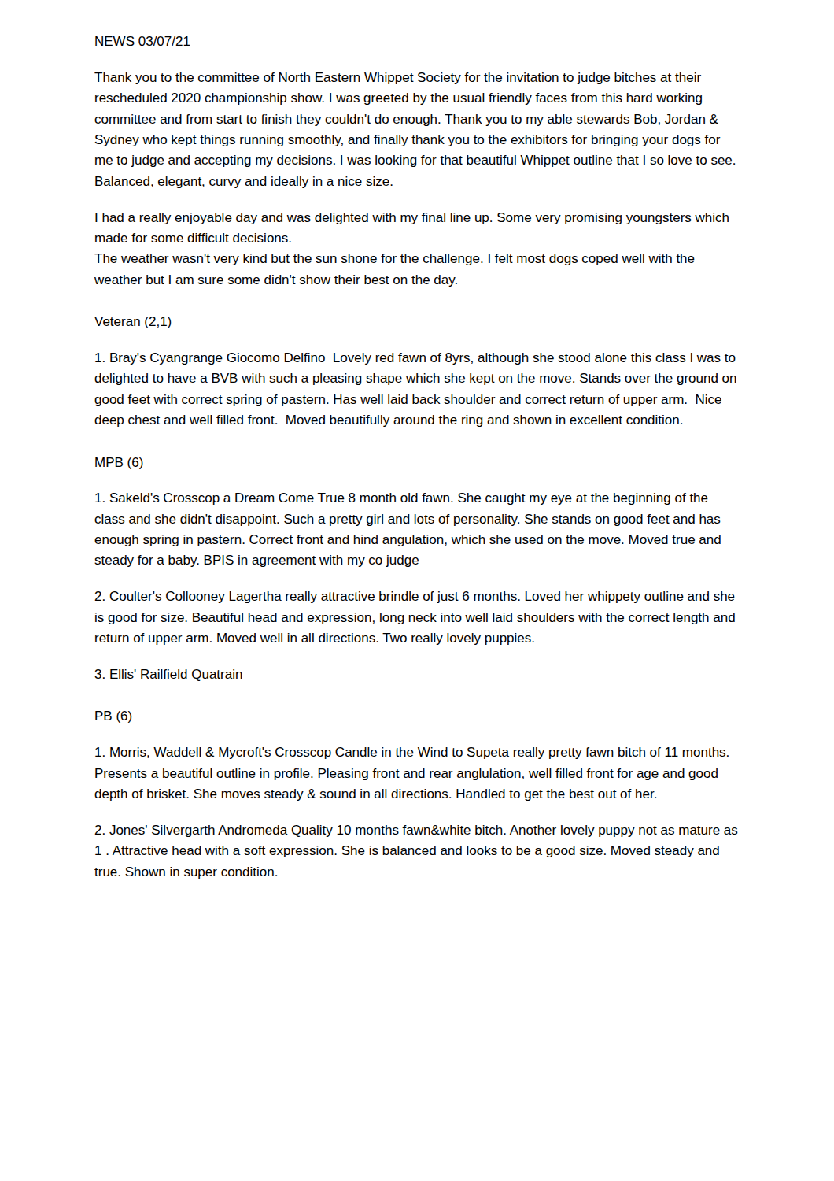NEWS 03/07/21
Thank you to the committee of North Eastern Whippet Society for the invitation to judge bitches at their rescheduled 2020 championship show. I was greeted by the usual friendly faces from this hard working committee and from start to finish they couldn't do enough. Thank you to my able stewards Bob, Jordan & Sydney who kept things running smoothly, and finally thank you to the exhibitors for bringing your dogs for me to judge and accepting my decisions. I was looking for that beautiful Whippet outline that I so love to see. Balanced, elegant, curvy and ideally in a nice size.
I had a really enjoyable day and was delighted with my final line up. Some very promising youngsters which made for some difficult decisions.
The weather wasn't very kind but the sun shone for the challenge. I felt most dogs coped well with the weather but I am sure some didn't show their best on the day.
Veteran (2,1)
1. Bray's Cyangrange Giocomo Delfino Lovely red fawn of 8yrs, although she stood alone this class I was to delighted to have a BVB with such a pleasing shape which she kept on the move. Stands over the ground on good feet with correct spring of pastern. Has well laid back shoulder and correct return of upper arm. Nice deep chest and well filled front. Moved beautifully around the ring and shown in excellent condition.
MPB (6)
1. Sakeld's Crosscop a Dream Come True 8 month old fawn. She caught my eye at the beginning of the class and she didn't disappoint. Such a pretty girl and lots of personality. She stands on good feet and has enough spring in pastern. Correct front and hind angulation, which she used on the move. Moved true and steady for a baby. BPIS in agreement with my co judge
2. Coulter's Collooney Lagertha really attractive brindle of just 6 months. Loved her whippety outline and she is good for size. Beautiful head and expression, long neck into well laid shoulders with the correct length and return of upper arm. Moved well in all directions. Two really lovely puppies.
3. Ellis' Railfield Quatrain
PB (6)
1. Morris, Waddell & Mycroft's Crosscop Candle in the Wind to Supeta really pretty fawn bitch of 11 months. Presents a beautiful outline in profile. Pleasing front and rear anglulation, well filled front for age and good depth of brisket. She moves steady & sound in all directions. Handled to get the best out of her.
2. Jones' Silvergarth Andromeda Quality 10 months fawn&white bitch. Another lovely puppy not as mature as 1 . Attractive head with a soft expression. She is balanced and looks to be a good size. Moved steady and true. Shown in super condition.